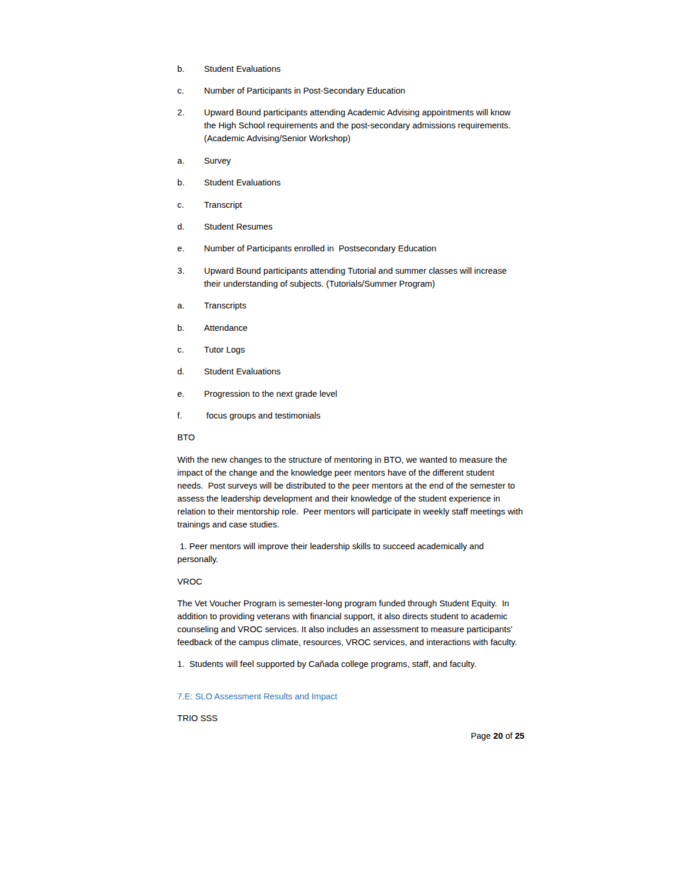b. Student Evaluations
c. Number of Participants in Post-Secondary Education
2. Upward Bound participants attending Academic Advising appointments will know the High School requirements and the post-secondary admissions requirements. (Academic Advising/Senior Workshop)
a. Survey
b. Student Evaluations
c. Transcript
d. Student Resumes
e. Number of Participants enrolled in Postsecondary Education
3. Upward Bound participants attending Tutorial and summer classes will increase their understanding of subjects. (Tutorials/Summer Program)
a. Transcripts
b. Attendance
c. Tutor Logs
d. Student Evaluations
e. Progression to the next grade level
f. focus groups and testimonials
BTO
With the new changes to the structure of mentoring in BTO, we wanted to measure the impact of the change and the knowledge peer mentors have of the different student needs. Post surveys will be distributed to the peer mentors at the end of the semester to assess the leadership development and their knowledge of the student experience in relation to their mentorship role. Peer mentors will participate in weekly staff meetings with trainings and case studies.
1. Peer mentors will improve their leadership skills to succeed academically and personally.
VROC
The Vet Voucher Program is semester-long program funded through Student Equity. In addition to providing veterans with financial support, it also directs student to academic counseling and VROC services. It also includes an assessment to measure participants' feedback of the campus climate, resources, VROC services, and interactions with faculty.
1. Students will feel supported by Cañada college programs, staff, and faculty.
7.E: SLO Assessment Results and Impact
TRIO SSS
Page 20 of 25